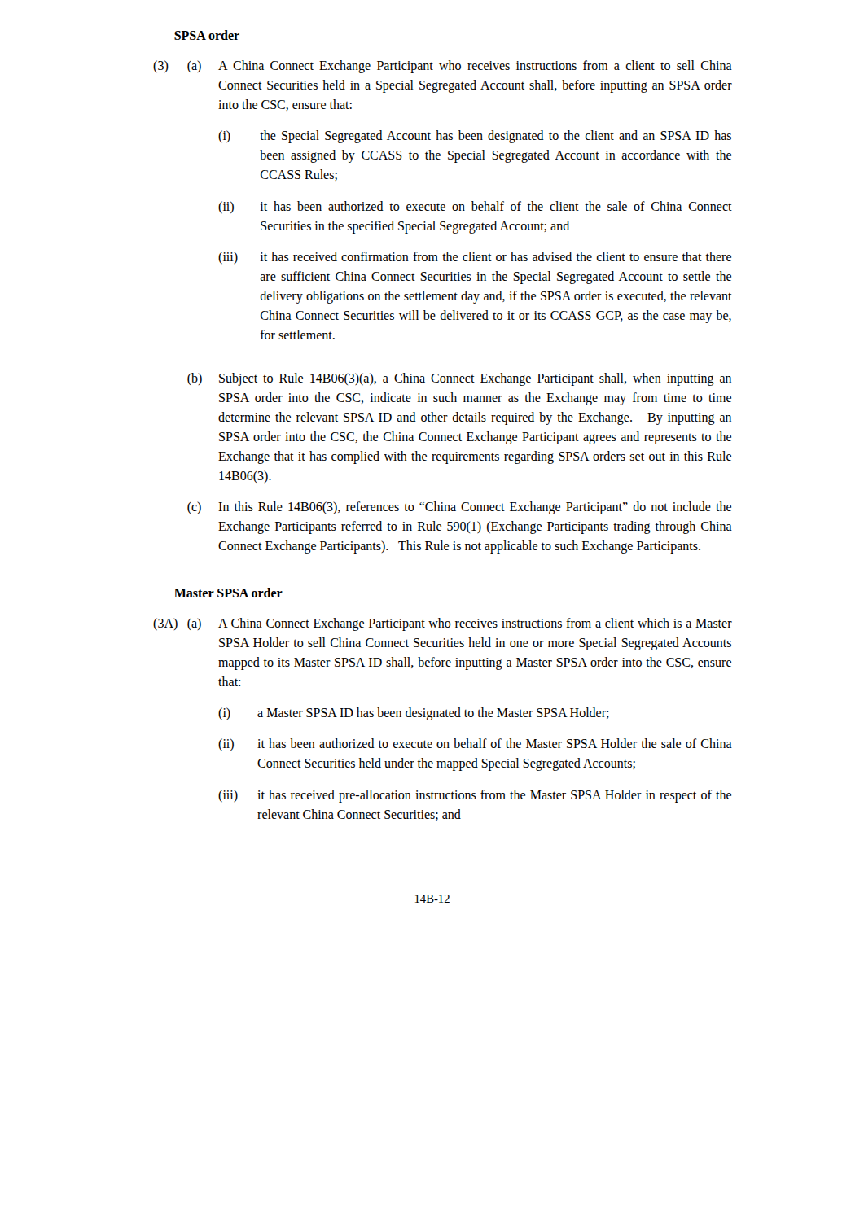SPSA order
(3)
(a)
A China Connect Exchange Participant who receives instructions from a client to sell China Connect Securities held in a Special Segregated Account shall, before inputting an SPSA order into the CSC, ensure that:
(i) the Special Segregated Account has been designated to the client and an SPSA ID has been assigned by CCASS to the Special Segregated Account in accordance with the CCASS Rules;
(ii) it has been authorized to execute on behalf of the client the sale of China Connect Securities in the specified Special Segregated Account; and
(iii) it has received confirmation from the client or has advised the client to ensure that there are sufficient China Connect Securities in the Special Segregated Account to settle the delivery obligations on the settlement day and, if the SPSA order is executed, the relevant China Connect Securities will be delivered to it or its CCASS GCP, as the case may be, for settlement.
(b)
Subject to Rule 14B06(3)(a), a China Connect Exchange Participant shall, when inputting an SPSA order into the CSC, indicate in such manner as the Exchange may from time to time determine the relevant SPSA ID and other details required by the Exchange. By inputting an SPSA order into the CSC, the China Connect Exchange Participant agrees and represents to the Exchange that it has complied with the requirements regarding SPSA orders set out in this Rule 14B06(3).
(c)
In this Rule 14B06(3), references to “China Connect Exchange Participant” do not include the Exchange Participants referred to in Rule 590(1) (Exchange Participants trading through China Connect Exchange Participants). This Rule is not applicable to such Exchange Participants.
Master SPSA order
(3A)
(a)
A China Connect Exchange Participant who receives instructions from a client which is a Master SPSA Holder to sell China Connect Securities held in one or more Special Segregated Accounts mapped to its Master SPSA ID shall, before inputting a Master SPSA order into the CSC, ensure that:
(i) a Master SPSA ID has been designated to the Master SPSA Holder;
(ii) it has been authorized to execute on behalf of the Master SPSA Holder the sale of China Connect Securities held under the mapped Special Segregated Accounts;
(iii) it has received pre-allocation instructions from the Master SPSA Holder in respect of the relevant China Connect Securities; and
14B-12